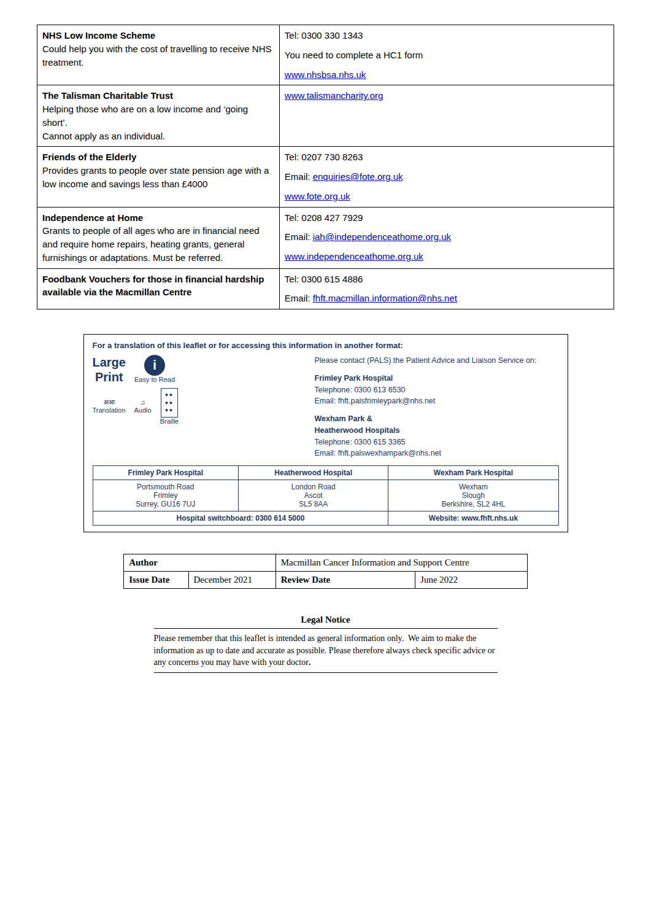| NHS Low Income Scheme Could help you with the cost of travelling to receive NHS treatment. | Tel: 0300 330 1343 You need to complete a HC1 form www.nhsbsa.nhs.uk |
| The Talisman Charitable Trust Helping those who are on a low income and ‘going short’. Cannot apply as an individual. | www.talismancharity.org |
| Friends of the Elderly Provides grants to people over state pension age with a low income and savings less than £4000 | Tel: 0207 730 8263 Email: enquiries@fote.org.uk www.fote.org.uk |
| Independence at Home Grants to people of all ages who are in financial need and require home repairs, heating grants, general furnishings or adaptations. Must be referred. | Tel: 0208 427 7929 Email: iah@independenceathome.org.uk www.independenceathome.org.uk |
| Foodbank Vouchers for those in financial hardship available via the Macmillan Centre | Tel: 0300 615 4886 Email: fhft.macmillan.information@nhs.net |
For a translation of this leaflet or for accessing this information in another format:
Large
Print
i
Easy to Read
अआ
Translation
♫
Audio
••
••
••
Braille
Please contact (PALS) the Patient Advice and Liaison Service on:
Frimley Park Hospital
Telephone: 0300 613 6530
Email: fhft.palsfrimleypark@nhs.net
Wexham Park &
Heatherwood Hospitals
Telephone: 0300 615 3365
Email: fhft.palswexhampark@nhs.net
| Frimley Park Hospital | Heatherwood Hospital | Wexham Park Hospital |
| Portsmouth Road Frimley Surrey, GU16 7UJ | London Road Ascot SL5 8AA | Wexham Slough Berkshire, SL2 4HL |
| Hospital switchboard: 0300 614 5000 | Website: www.fhft.nhs.uk |
| Author | Macmillan Cancer Information and Support Centre |
| Issue Date | December 2021 | Review Date | June 2022 |
Legal Notice
Please remember that this leaflet is intended as general information only. We aim to make the information as up to date and accurate as possible. Please therefore always check specific advice or any concerns you may have with your doctor.